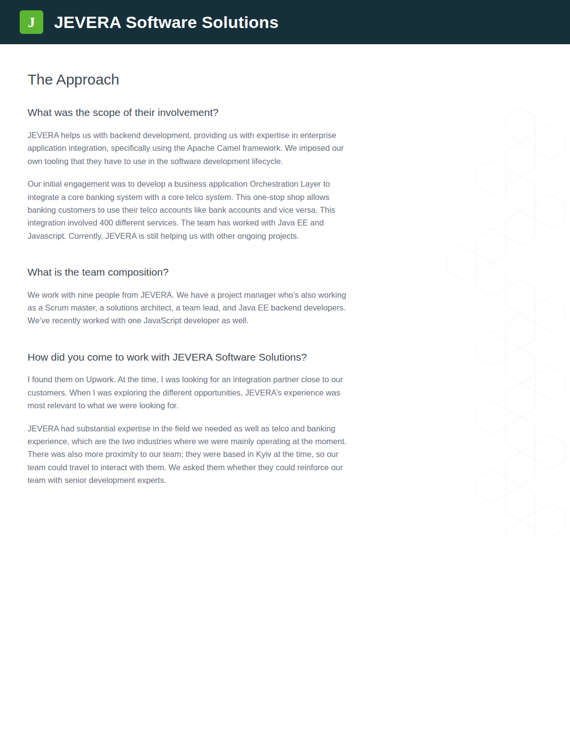J
JEVERA Software Solutions
The Approach
What was the scope of their involvement?
JEVERA helps us with backend development, providing us with expertise in enterprise application integration, specifically using the Apache Camel framework. We imposed our own tooling that they have to use in the software development lifecycle.
Our initial engagement was to develop a business application Orchestration Layer to integrate a core banking system with a core telco system. This one-stop shop allows banking customers to use their telco accounts like bank accounts and vice versa. This integration involved 400 different services. The team has worked with Java EE and Javascript. Currently, JEVERA is still helping us with other ongoing projects.
What is the team composition?
We work with nine people from JEVERA. We have a project manager who’s also working as a Scrum master, a solutions architect, a team lead, and Java EE backend developers. We’ve recently worked with one JavaScript developer as well.
How did you come to work with JEVERA Software Solutions?
I found them on Upwork. At the time, I was looking for an integration partner close to our customers. When I was exploring the different opportunities, JEVERA’s experience was most relevant to what we were looking for.
JEVERA had substantial expertise in the field we needed as well as telco and banking experience, which are the two industries where we were mainly operating at the moment. There was also more proximity to our team; they were based in Kyiv at the time, so our team could travel to interact with them. We asked them whether they could reinforce our team with senior development experts.